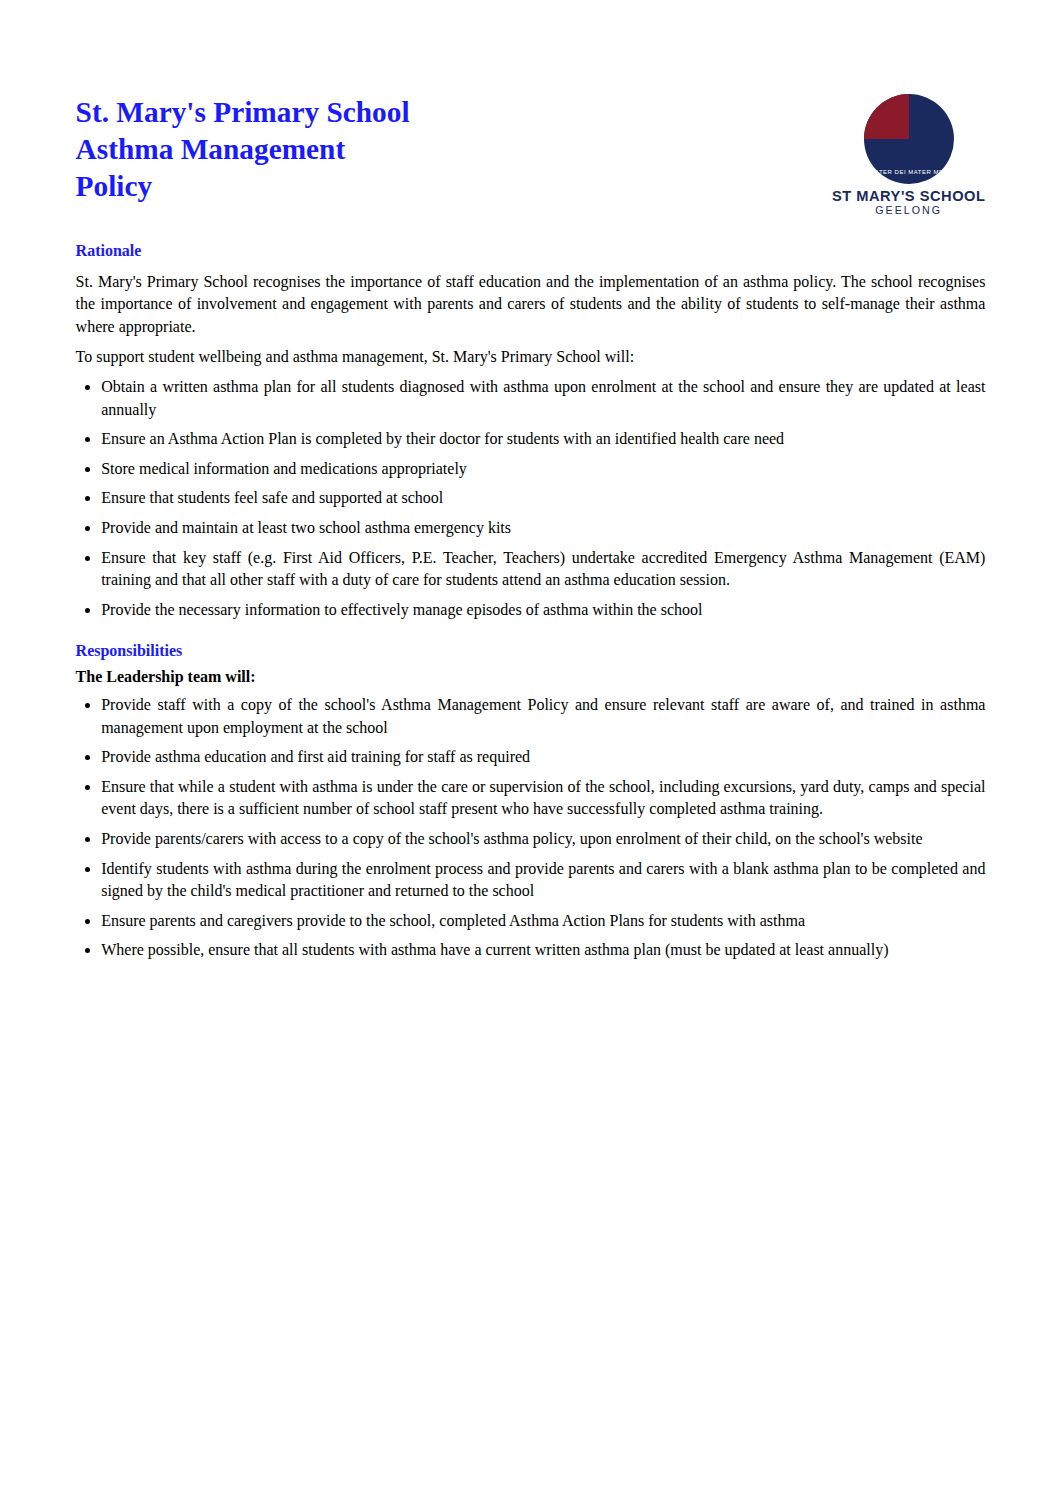St. Mary's Primary School
Asthma Management
Policy
ST MARY'S SCHOOL
GEELONG
Rationale
St. Mary's Primary School recognises the importance of staff education and the implementation of an asthma policy. The school recognises the importance of involvement and engagement with parents and carers of students and the ability of students to self-manage their asthma where appropriate.
To support student wellbeing and asthma management, St. Mary's Primary School will:
Obtain a written asthma plan for all students diagnosed with asthma upon enrolment at the school and ensure they are updated at least annually
Ensure an Asthma Action Plan is completed by their doctor for students with an identified health care need
Store medical information and medications appropriately
Ensure that students feel safe and supported at school
Provide and maintain at least two school asthma emergency kits
Ensure that key staff (e.g. First Aid Officers, P.E. Teacher, Teachers) undertake accredited Emergency Asthma Management (EAM) training and that all other staff with a duty of care for students attend an asthma education session.
Provide the necessary information to effectively manage episodes of asthma within the school
Responsibilities
The Leadership team will:
Provide staff with a copy of the school's Asthma Management Policy and ensure relevant staff are aware of, and trained in asthma management upon employment at the school
Provide asthma education and first aid training for staff as required
Ensure that while a student with asthma is under the care or supervision of the school, including excursions, yard duty, camps and special event days, there is a sufficient number of school staff present who have successfully completed asthma training.
Provide parents/carers with access to a copy of the school's asthma policy, upon enrolment of their child, on the school's website
Identify students with asthma during the enrolment process and provide parents and carers with a blank asthma plan to be completed and signed by the child's medical practitioner and returned to the school
Ensure parents and caregivers provide to the school, completed Asthma Action Plans for students with asthma
Where possible, ensure that all students with asthma have a current written asthma plan (must be updated at least annually)